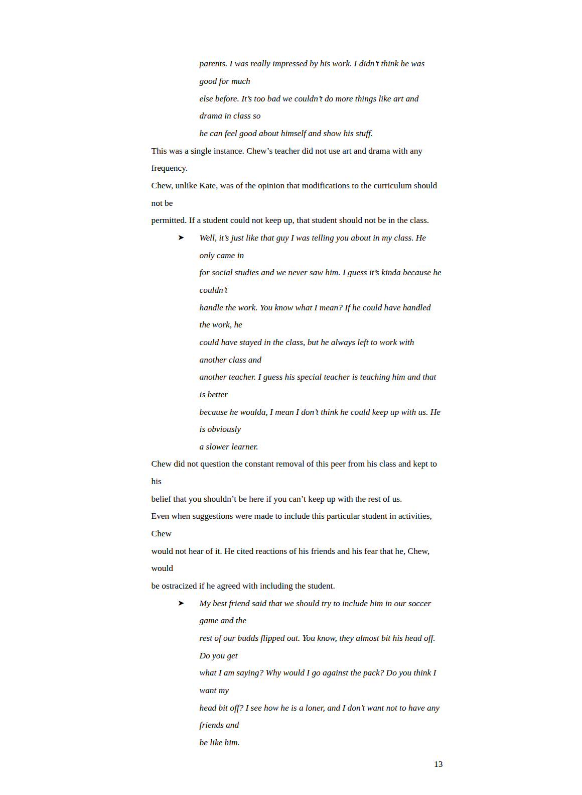parents. I was really impressed by his work. I didn’t think he was good for much
else before. It’s too bad we couldn’t do more things like art and drama in class so
he can feel good about himself and show his stuff.
This was a single instance. Chew’s teacher did not use art and drama with any frequency.
Chew, unlike Kate, was of the opinion that modifications to the curriculum should not be
permitted. If a student could not keep up, that student should not be in the class.
➤Well, it’s just like that guy I was telling you about in my class. He only came in
for social studies and we never saw him. I guess it’s kinda because he couldn’t
handle the work. You know what I mean? If he could have handled the work, he
could have stayed in the class, but he always left to work with another class and
another teacher. I guess his special teacher is teaching him and that is better
because he woulda, I mean I don’t think he could keep up with us. He is obviously
a slower learner.
Chew did not question the constant removal of this peer from his class and kept to his
belief that you shouldn’t be here if you can’t keep up with the rest of us.
Even when suggestions were made to include this particular student in activities, Chew
would not hear of it. He cited reactions of his friends and his fear that he, Chew, would
be ostracized if he agreed with including the student.
➤My best friend said that we should try to include him in our soccer game and the
rest of our budds flipped out. You know, they almost bit his head off. Do you get
what I am saying? Why would I go against the pack? Do you think I want my
head bit off? I see how he is a loner, and I don’t want not to have any friends and
be like him.
13